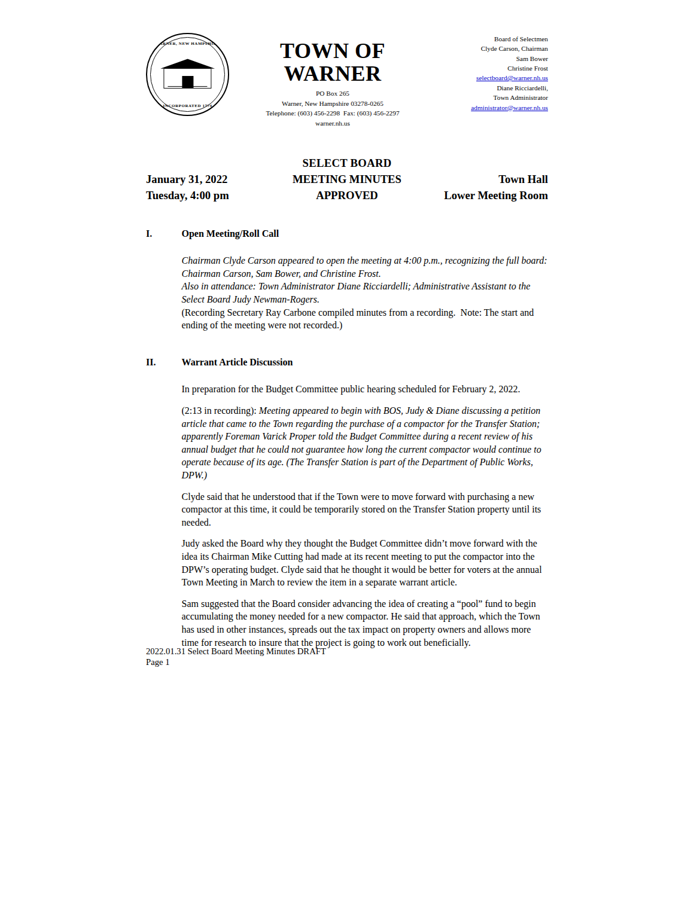WARNER, NEW HAMPSHIRE
INCORPORATED 1774
TOWN OF WARNER
PO Box 265
Warner, New Hampshire 03278-0265
Telephone: (603) 456-2298 Fax: (603) 456-2297
warner.nh.us
Board of Selectmen
Clyde Carson, Chairman
Sam Bower
Christine Frost
selectboard@warner.nh.us
Diane Ricciardelli,
Town Administrator
administrator@warner.nh.us
SELECT BOARD
January 31, 2022
MEETING MINUTES
Town Hall
Tuesday, 4:00 pm
APPROVED
Lower Meeting Room
I.
Open Meeting/Roll Call
Chairman Clyde Carson appeared to open the meeting at 4:00 p.m., recognizing the full board: Chairman Carson, Sam Bower, and Christine Frost.
Also in attendance: Town Administrator Diane Ricciardelli; Administrative Assistant to the Select Board Judy Newman-Rogers.
(Recording Secretary Ray Carbone compiled minutes from a recording. Note: The start and ending of the meeting were not recorded.)
II.
Warrant Article Discussion
In preparation for the Budget Committee public hearing scheduled for February 2, 2022.
(2:13 in recording): Meeting appeared to begin with BOS, Judy & Diane discussing a petition article that came to the Town regarding the purchase of a compactor for the Transfer Station; apparently Foreman Varick Proper told the Budget Committee during a recent review of his annual budget that he could not guarantee how long the current compactor would continue to operate because of its age. (The Transfer Station is part of the Department of Public Works, DPW.)
Clyde said that he understood that if the Town were to move forward with purchasing a new compactor at this time, it could be temporarily stored on the Transfer Station property until its needed.
Judy asked the Board why they thought the Budget Committee didn’t move forward with the idea its Chairman Mike Cutting had made at its recent meeting to put the compactor into the DPW’s operating budget. Clyde said that he thought it would be better for voters at the annual Town Meeting in March to review the item in a separate warrant article.
Sam suggested that the Board consider advancing the idea of creating a “pool” fund to begin accumulating the money needed for a new compactor. He said that approach, which the Town has used in other instances, spreads out the tax impact on property owners and allows more time for research to insure that the project is going to work out beneficially.
2022.01.31 Select Board Meeting Minutes DRAFT
Page 1